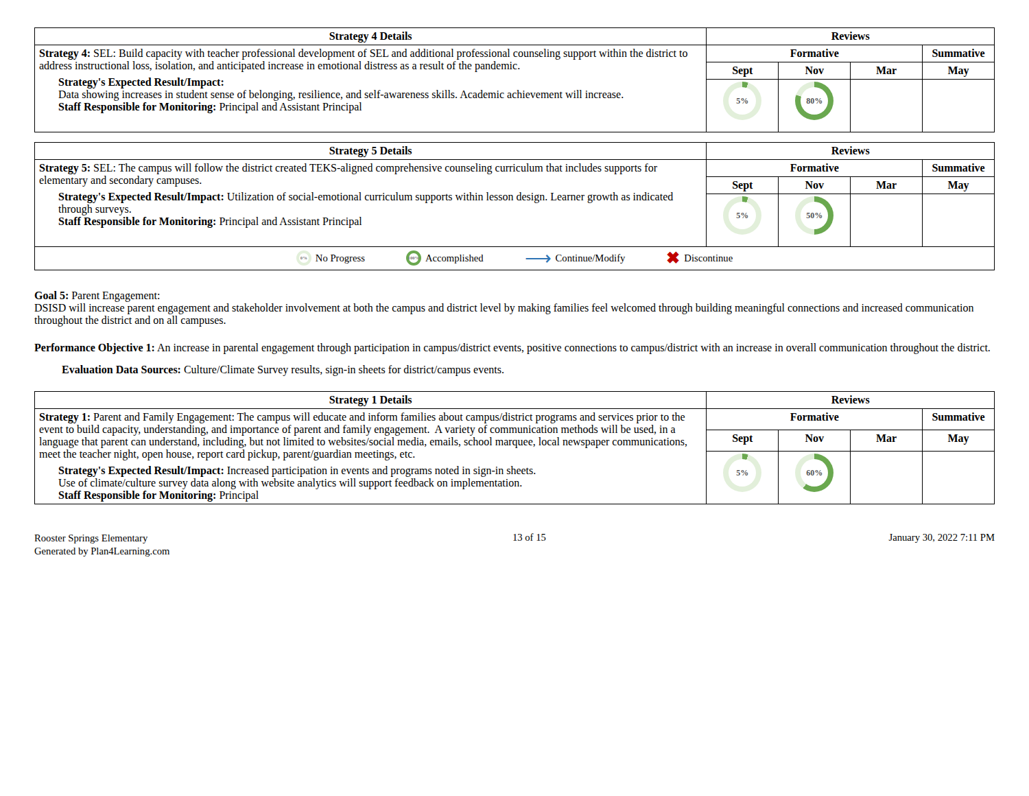| Strategy 4 Details | Reviews |
| Strategy 4: SEL: Build capacity with teacher professional development of SEL and additional professional counseling support within the district to address instructional loss, isolation, and anticipated increase in emotional distress as a result of the pandemic. Strategy's Expected Result/Impact: Data showing increases in student sense of belonging, resilience, and self-awareness skills. Academic achievement will increase. Staff Responsible for Monitoring: Principal and Assistant Principal | Formative | Summative |
| Sept | Nov | Mar | May |
| 5% | 80% | | |
| Strategy 5 Details | Reviews |
| Strategy 5: SEL: The campus will follow the district created TEKS-aligned comprehensive counseling curriculum that includes supports for elementary and secondary campuses. Strategy's Expected Result/Impact: Utilization of social-emotional curriculum supports within lesson design. Learner growth as indicated through surveys. Staff Responsible for Monitoring: Principal and Assistant Principal | Formative | Summative |
| Sept | Nov | Mar | May |
| 5% | 50% | | |
| 0% No Progress 100% Accomplished ⟶ Continue/Modify ✖ Discontinue |
Goal 5: Parent Engagement:
DSISD will increase parent engagement and stakeholder involvement at both the campus and district level by making families feel welcomed through building meaningful connections and increased communication throughout the district and on all campuses.
Performance Objective 1: An increase in parental engagement through participation in campus/district events, positive connections to campus/district with an increase in overall communication throughout the district.
Evaluation Data Sources: Culture/Climate Survey results, sign-in sheets for district/campus events.
| Strategy 1 Details | Reviews |
| Strategy 1: Parent and Family Engagement: The campus will educate and inform families about campus/district programs and services prior to the event to build capacity, understanding, and importance of parent and family engagement. A variety of communication methods will be used, in a language that parent can understand, including, but not limited to websites/social media, emails, school marquee, local newspaper communications, meet the teacher night, open house, report card pickup, parent/guardian meetings, etc. Strategy's Expected Result/Impact: Increased participation in events and programs noted in sign-in sheets. Use of climate/culture survey data along with website analytics will support feedback on implementation. Staff Responsible for Monitoring: Principal | Formative | Summative |
| Sept | Nov | Mar | May |
| 5% | 60% | | |
Rooster Springs Elementary
Generated by Plan4Learning.com
13 of 15
January 30, 2022 7:11 PM